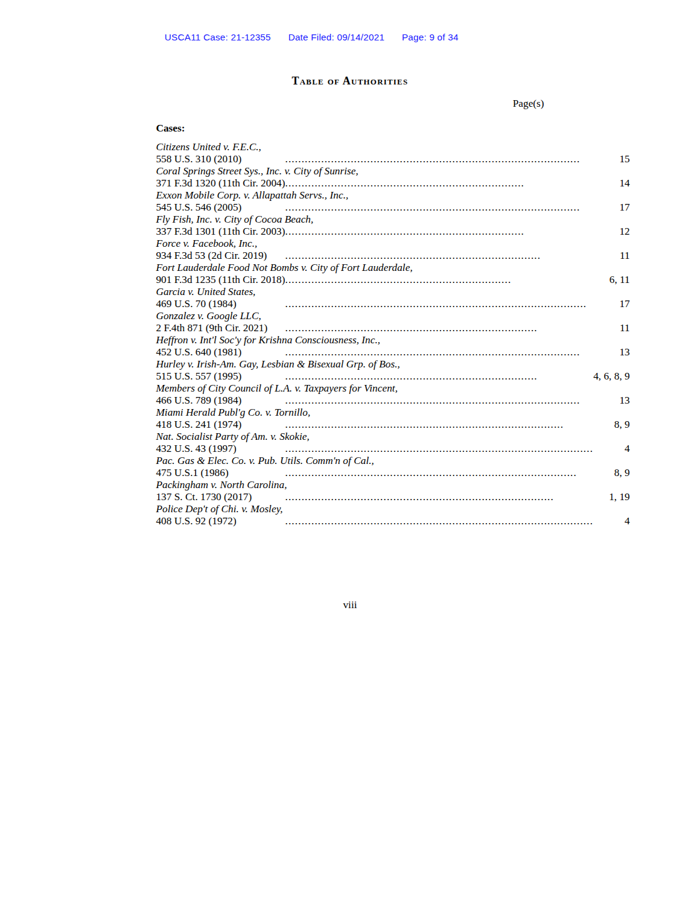USCA11 Case: 21-12355 Date Filed: 09/14/2021 Page: 9 of 34
Table of Authorities
Page(s)
Cases:
| Citizens United v. F.E.C., |
| 558 U.S. 310 (2010) | .......................................................................................... | 15 |
| Coral Springs Street Sys., Inc. v. City of Sunrise, |
| 371 F.3d 1320 (11th Cir. 2004) | ......................................................................... | 14 |
| Exxon Mobile Corp. v. Allapattah Servs., Inc., |
| 545 U.S. 546 (2005) | .......................................................................................... | 17 |
| Fly Fish, Inc. v. City of Cocoa Beach, |
| 337 F.3d 1301 (11th Cir. 2003) | ......................................................................... | 12 |
| Force v. Facebook, Inc., |
| 934 F.3d 53 (2d Cir. 2019) | .............................................................................. | 11 |
| Fort Lauderdale Food Not Bombs v. City of Fort Lauderdale, |
| 901 F.3d 1235 (11th Cir. 2018) | ..................................................................... | 6, 11 |
| Garcia v. United States, |
| 469 U.S. 70 (1984) | ............................................................................................ | 17 |
| Gonzalez v. Google LLC, |
| 2 F.4th 871 (9th Cir. 2021) | ............................................................................. | 11 |
| Heffron v. Int'l Soc'y for Krishna Consciousness, Inc., |
| 452 U.S. 640 (1981) | .......................................................................................... | 13 |
| Hurley v. Irish-Am. Gay, Lesbian & Bisexual Grp. of Bos., |
| 515 U.S. 557 (1995) | ............................................................................. | 4, 6, 8, 9 |
| Members of City Council of L.A. v. Taxpayers for Vincent, |
| 466 U.S. 789 (1984) | .......................................................................................... | 13 |
| Miami Herald Publ'g Co. v. Tornillo, |
| 418 U.S. 241 (1974) | ..................................................................................... | 8, 9 |
| Nat. Socialist Party of Am. v. Skokie, |
| 432 U.S. 43 (1997) | .............................................................................................. | 4 |
| Pac. Gas & Elec. Co. v. Pub. Utils. Comm'n of Cal., |
| 475 U.S.1 (1986) | ......................................................................................... | 8, 9 |
| Packingham v. North Carolina, |
| 137 S. Ct. 1730 (2017) | .................................................................................. | 1, 19 |
| Police Dep't of Chi. v. Mosley, |
| 408 U.S. 92 (1972) | .............................................................................................. | 4 |
viii